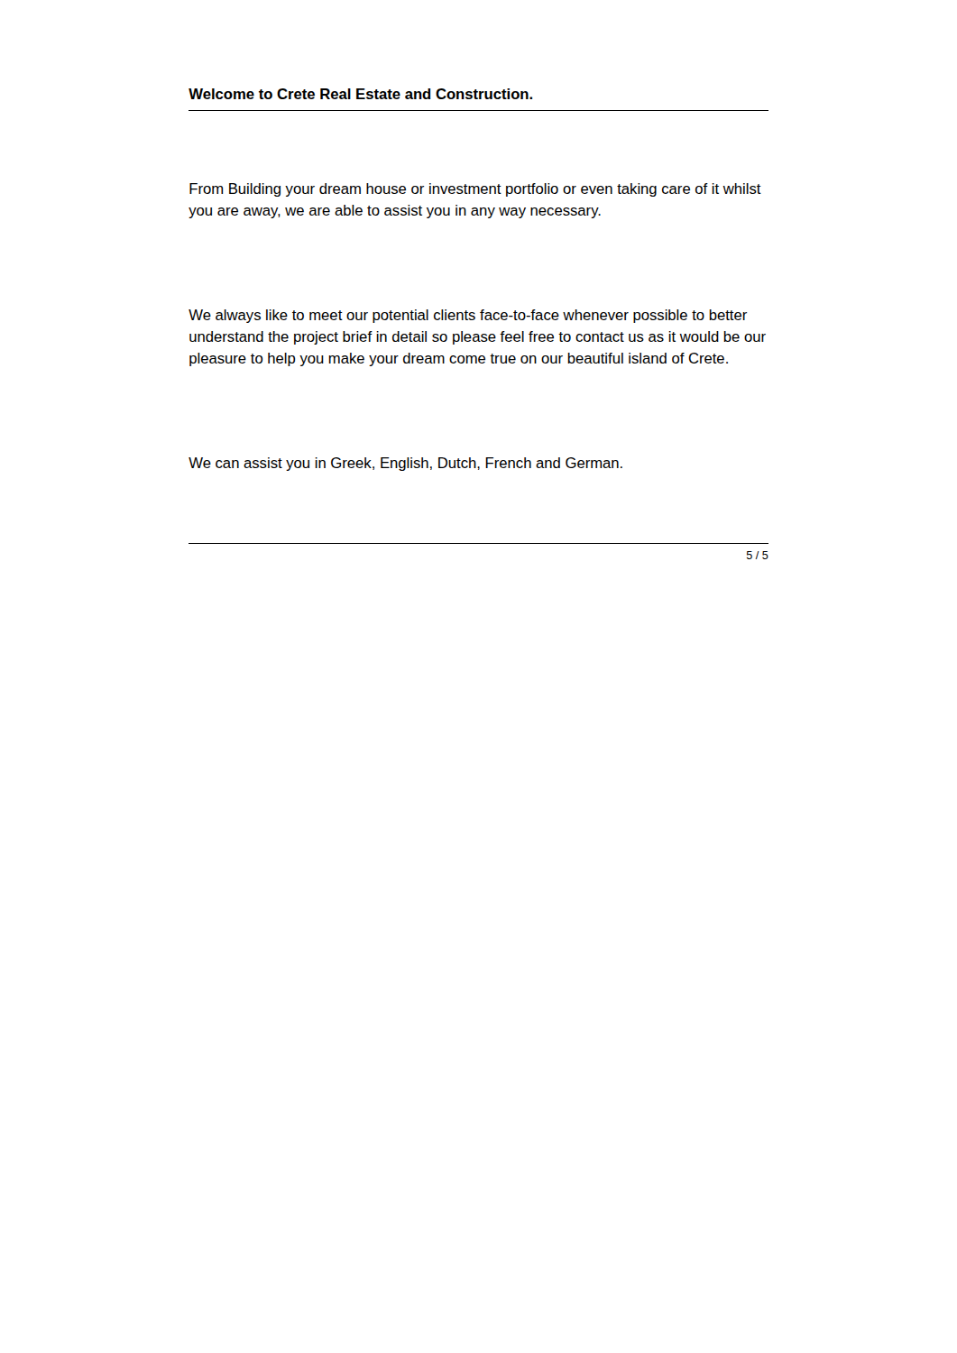Welcome to Crete Real Estate and Construction.
From Building your dream house or investment portfolio or even taking care of it whilst you are away, we are able to assist you in any way necessary.
We always like to meet our potential clients face-to-face whenever possible to better understand the project brief in detail so please feel free to contact us as it would be our pleasure to help you make your dream come true on our beautiful island of Crete.
We can assist you in Greek, English, Dutch, French and German.
5 / 5